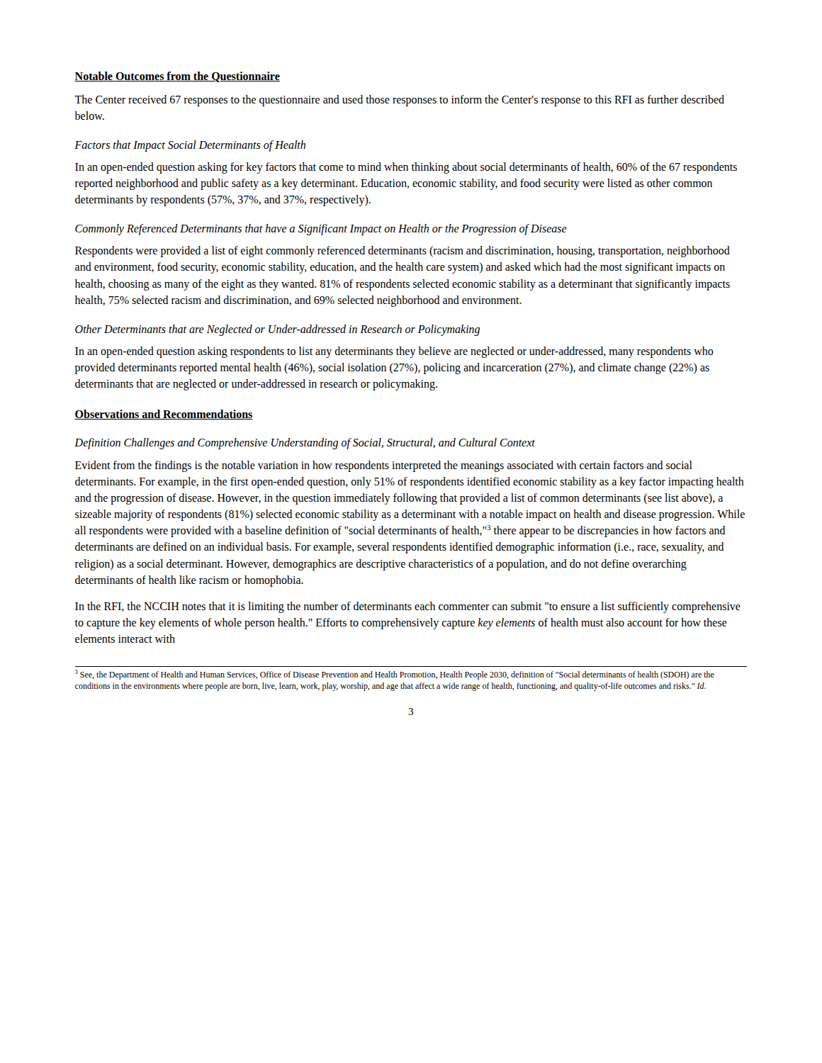Notable Outcomes from the Questionnaire
The Center received 67 responses to the questionnaire and used those responses to inform the Center's response to this RFI as further described below.
Factors that Impact Social Determinants of Health
In an open-ended question asking for key factors that come to mind when thinking about social determinants of health, 60% of the 67 respondents reported neighborhood and public safety as a key determinant. Education, economic stability, and food security were listed as other common determinants by respondents (57%, 37%, and 37%, respectively).
Commonly Referenced Determinants that have a Significant Impact on Health or the Progression of Disease
Respondents were provided a list of eight commonly referenced determinants (racism and discrimination, housing, transportation, neighborhood and environment, food security, economic stability, education, and the health care system) and asked which had the most significant impacts on health, choosing as many of the eight as they wanted. 81% of respondents selected economic stability as a determinant that significantly impacts health, 75% selected racism and discrimination, and 69% selected neighborhood and environment.
Other Determinants that are Neglected or Under-addressed in Research or Policymaking
In an open-ended question asking respondents to list any determinants they believe are neglected or under-addressed, many respondents who provided determinants reported mental health (46%), social isolation (27%), policing and incarceration (27%), and climate change (22%) as determinants that are neglected or under-addressed in research or policymaking.
Observations and Recommendations
Definition Challenges and Comprehensive Understanding of Social, Structural, and Cultural Context
Evident from the findings is the notable variation in how respondents interpreted the meanings associated with certain factors and social determinants. For example, in the first open-ended question, only 51% of respondents identified economic stability as a key factor impacting health and the progression of disease. However, in the question immediately following that provided a list of common determinants (see list above), a sizeable majority of respondents (81%) selected economic stability as a determinant with a notable impact on health and disease progression. While all respondents were provided with a baseline definition of "social determinants of health,"3 there appear to be discrepancies in how factors and determinants are defined on an individual basis. For example, several respondents identified demographic information (i.e., race, sexuality, and religion) as a social determinant. However, demographics are descriptive characteristics of a population, and do not define overarching determinants of health like racism or homophobia.
In the RFI, the NCCIH notes that it is limiting the number of determinants each commenter can submit "to ensure a list sufficiently comprehensive to capture the key elements of whole person health." Efforts to comprehensively capture key elements of health must also account for how these elements interact with
3 See, the Department of Health and Human Services, Office of Disease Prevention and Health Promotion, Health People 2030, definition of "Social determinants of health (SDOH) are the conditions in the environments where people are born, live, learn, work, play, worship, and age that affect a wide range of health, functioning, and quality-of-life outcomes and risks." Id.
3